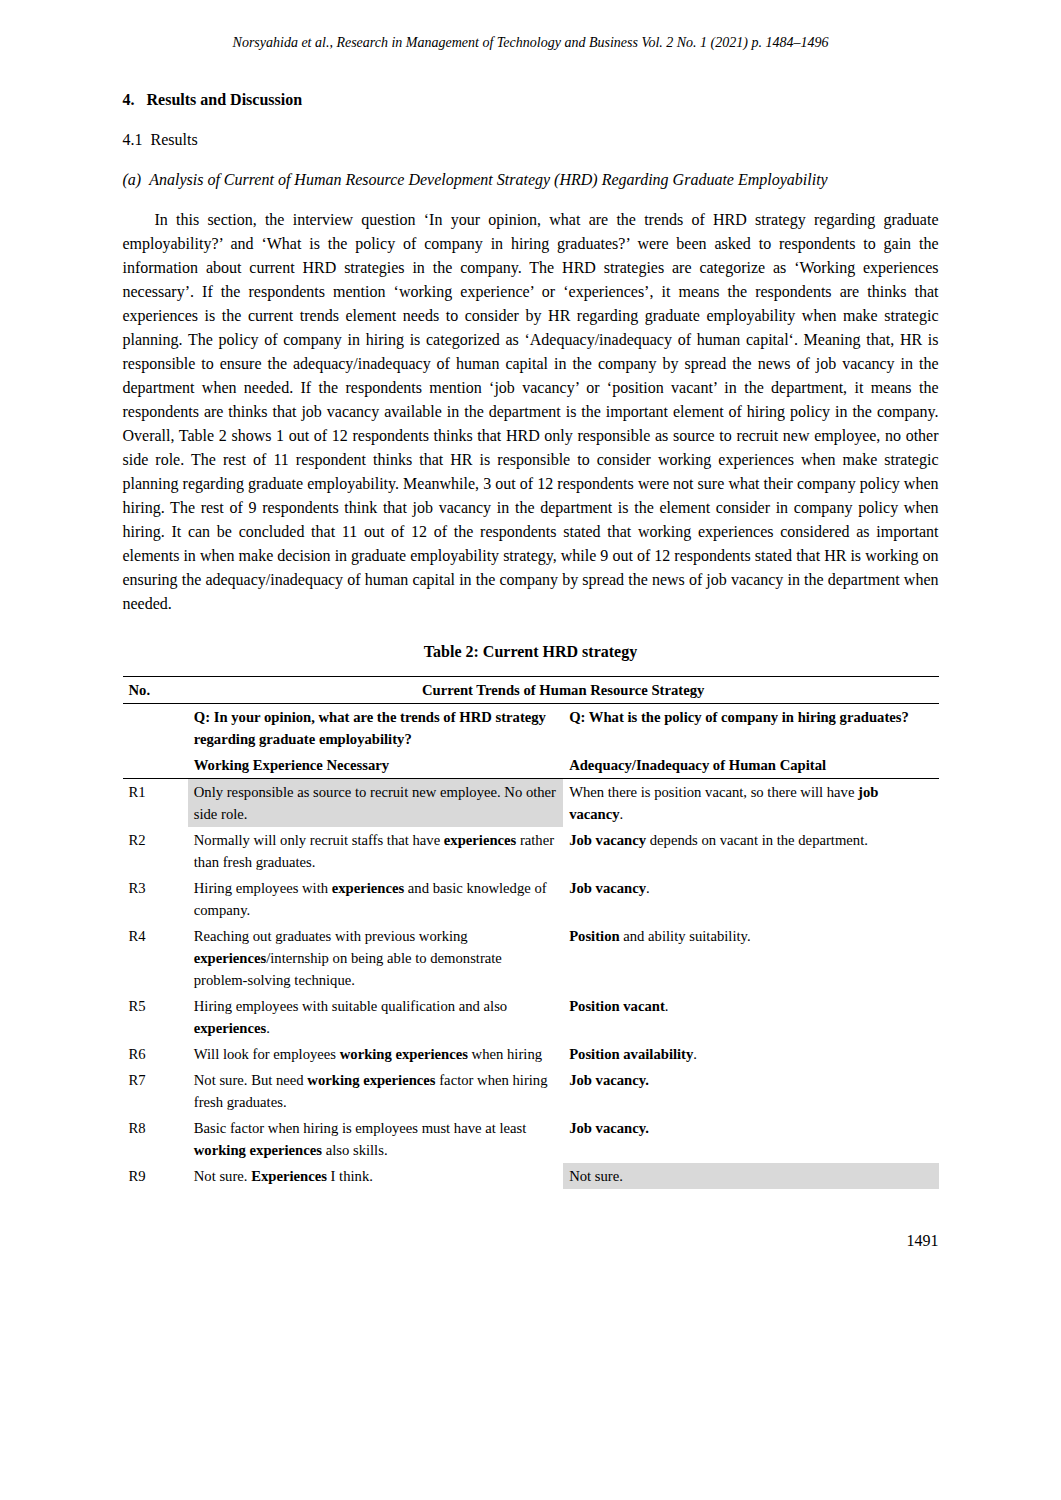Norsyahida et al., Research in Management of Technology and Business Vol. 2 No. 1 (2021) p. 1484–1496
4. Results and Discussion
4.1 Results
(a) Analysis of Current of Human Resource Development Strategy (HRD) Regarding Graduate Employability
In this section, the interview question ‘In your opinion, what are the trends of HRD strategy regarding graduate employability?’ and ‘What is the policy of company in hiring graduates?’ were been asked to respondents to gain the information about current HRD strategies in the company. The HRD strategies are categorize as ‘Working experiences necessary’. If the respondents mention ‘working experience’ or ‘experiences’, it means the respondents are thinks that experiences is the current trends element needs to consider by HR regarding graduate employability when make strategic planning. The policy of company in hiring is categorized as ‘Adequacy/inadequacy of human capital‘. Meaning that, HR is responsible to ensure the adequacy/inadequacy of human capital in the company by spread the news of job vacancy in the department when needed. If the respondents mention ‘job vacancy’ or ‘position vacant’ in the department, it means the respondents are thinks that job vacancy available in the department is the important element of hiring policy in the company. Overall, Table 2 shows 1 out of 12 respondents thinks that HRD only responsible as source to recruit new employee, no other side role. The rest of 11 respondent thinks that HR is responsible to consider working experiences when make strategic planning regarding graduate employability. Meanwhile, 3 out of 12 respondents were not sure what their company policy when hiring. The rest of 9 respondents think that job vacancy in the department is the element consider in company policy when hiring. It can be concluded that 11 out of 12 of the respondents stated that working experiences considered as important elements in when make decision in graduate employability strategy, while 9 out of 12 respondents stated that HR is working on ensuring the adequacy/inadequacy of human capital in the company by spread the news of job vacancy in the department when needed.
Table 2: Current HRD strategy
| No. | Current Trends of Human Resource Strategy |
| --- | --- |
| | Q: In your opinion, what are the trends of HRD strategy regarding graduate employability? | Q: What is the policy of company in hiring graduates? |
| | Working Experience Necessary | Adequacy/Inadequacy of Human Capital |
| R1 | Only responsible as source to recruit new employee. No other side role. | When there is position vacant, so there will have job vacancy . |
| R2 | Normally will only recruit staffs that have experiences rather than fresh graduates. | Job vacancy depends on vacant in the department. |
| R3 | Hiring employees with experiences and basic knowledge of company. | Job vacancy . |
| R4 | Reaching out graduates with previous working experiences /internship on being able to demonstrate problem-solving technique. | Position and ability suitability. |
| R5 | Hiring employees with suitable qualification and also experiences . | Position vacant . |
| R6 | Will look for employees working experiences when hiring | Position availability . |
| R7 | Not sure. But need working experiences factor when hiring fresh graduates. | Job vacancy. |
| R8 | Basic factor when hiring is employees must have at least working experiences also skills. | Job vacancy. |
| R9 | Not sure. Experiences I think. | Not sure. |
1491